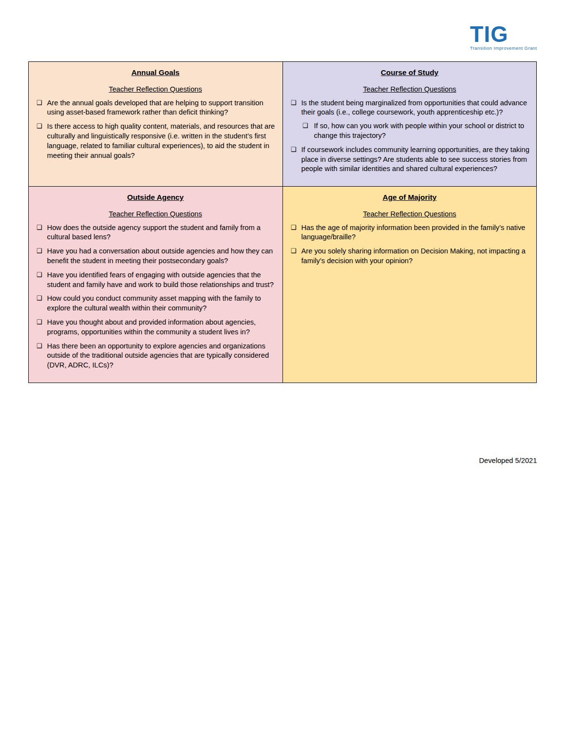TIG Transition Improvement Grant
| Annual Goals Teacher Reflection Questions Are the annual goals developed that are helping to support transition using asset-based framework rather than deficit thinking? Is there access to high quality content, materials, and resources that are culturally and linguistically responsive (i.e. written in the student’s first language, related to familiar cultural experiences), to aid the student in meeting their annual goals? | Course of Study Teacher Reflection Questions Is the student being marginalized from opportunities that could advance their goals (i.e., college coursework, youth apprenticeship etc.)? If so, how can you work with people within your school or district to change this trajectory? If coursework includes community learning opportunities, are they taking place in diverse settings? Are students able to see success stories from people with similar identities and shared cultural experiences? |
| Outside Agency Teacher Reflection Questions How does the outside agency support the student and family from a cultural based lens? Have you had a conversation about outside agencies and how they can benefit the student in meeting their postsecondary goals? Have you identified fears of engaging with outside agencies that the student and family have and work to build those relationships and trust? How could you conduct community asset mapping with the family to explore the cultural wealth within their community? Have you thought about and provided information about agencies, programs, opportunities within the community a student lives in? Has there been an opportunity to explore agencies and organizations outside of the traditional outside agencies that are typically considered (DVR, ADRC, ILCs)? | Age of Majority Teacher Reflection Questions Has the age of majority information been provided in the family’s native language/braille? Are you solely sharing information on Decision Making, not impacting a family’s decision with your opinion? |
Developed 5/2021